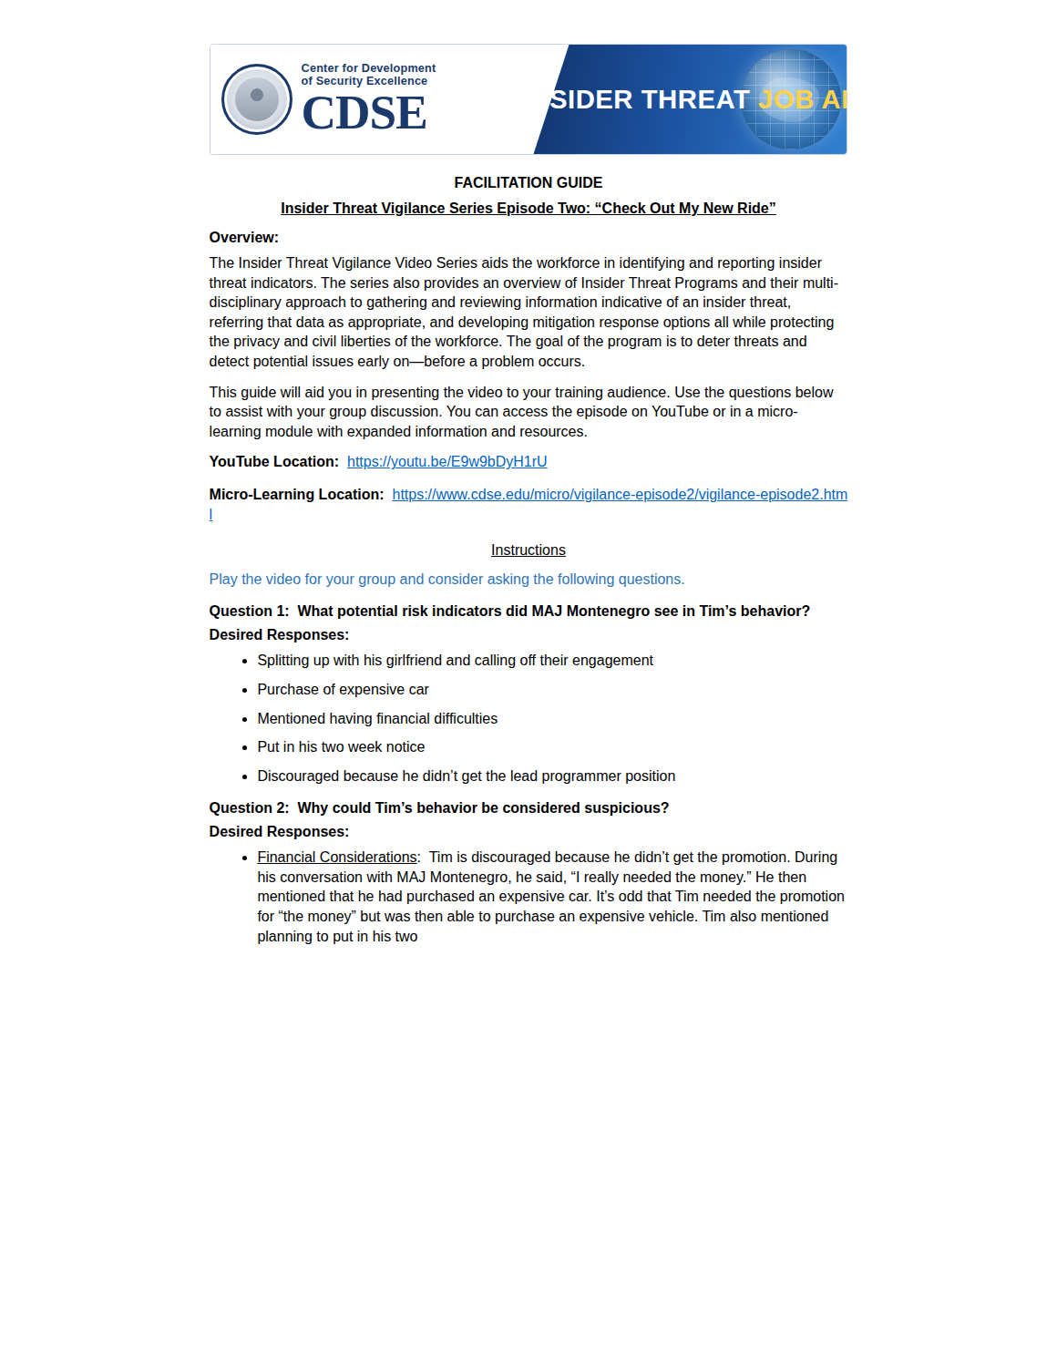Center for Development
of Security Excellence
CDSE
INSIDER THREAT JOB AID
FACILITATION GUIDE
Insider Threat Vigilance Series Episode Two: “Check Out My New Ride”
Overview:
The Insider Threat Vigilance Video Series aids the workforce in identifying and reporting insider threat indicators. The series also provides an overview of Insider Threat Programs and their multi-disciplinary approach to gathering and reviewing information indicative of an insider threat, referring that data as appropriate, and developing mitigation response options all while protecting the privacy and civil liberties of the workforce. The goal of the program is to deter threats and detect potential issues early on—before a problem occurs.
This guide will aid you in presenting the video to your training audience. Use the questions below to assist with your group discussion. You can access the episode on YouTube or in a micro-learning module with expanded information and resources.
YouTube Location: https://youtu.be/E9w9bDyH1rU
Micro-Learning Location: https://www.cdse.edu/micro/vigilance-episode2/vigilance-episode2.html
Instructions
Play the video for your group and consider asking the following questions.
Question 1: What potential risk indicators did MAJ Montenegro see in Tim’s behavior?
Desired Responses:
Splitting up with his girlfriend and calling off their engagement
Purchase of expensive car
Mentioned having financial difficulties
Put in his two week notice
Discouraged because he didn’t get the lead programmer position
Question 2: Why could Tim’s behavior be considered suspicious?
Desired Responses:
Financial Considerations: Tim is discouraged because he didn’t get the promotion. During his conversation with MAJ Montenegro, he said, “I really needed the money.” He then mentioned that he had purchased an expensive car. It’s odd that Tim needed the promotion for “the money” but was then able to purchase an expensive vehicle. Tim also mentioned planning to put in his two